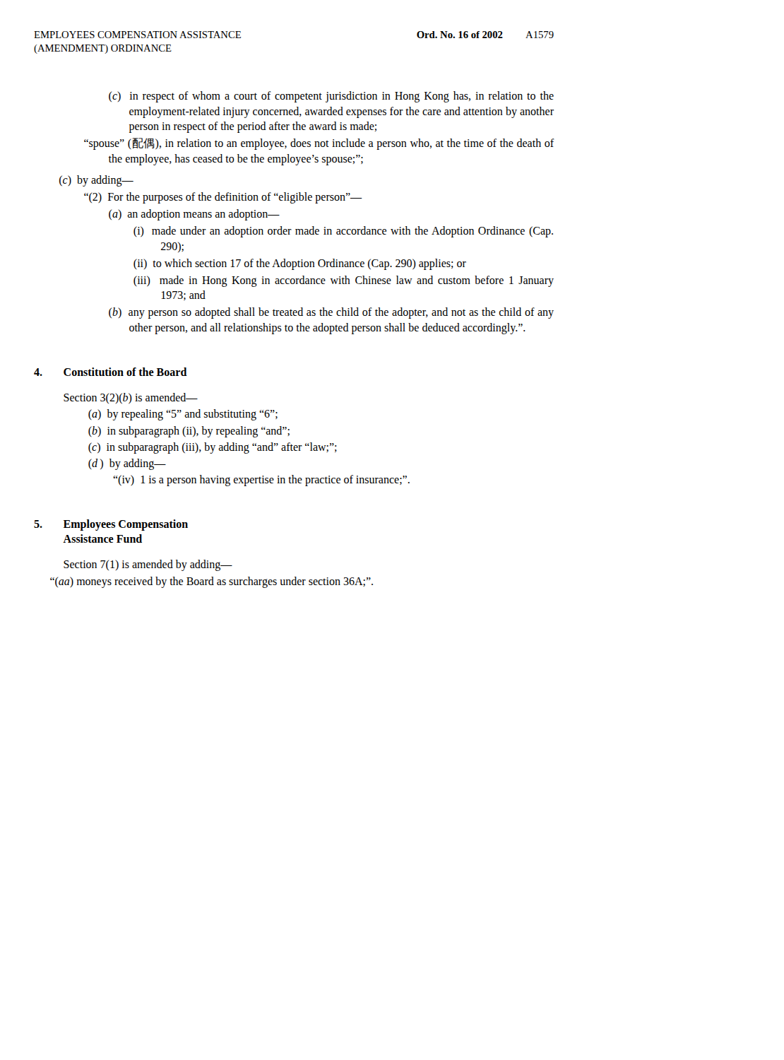Employees Compensation Assistance
(Amendment) Ordinance
Ord. No. 16 of 2002 A1579
(c) in respect of whom a court of competent jurisdiction in Hong Kong has, in relation to the employment-related injury concerned, awarded expenses for the care and attention by another person in respect of the period after the award is made;
“spouse” (配偶), in relation to an employee, does not include a person who, at the time of the death of the employee, has ceased to be the employee’s spouse;”;
(c) by adding—
“(2) For the purposes of the definition of “eligible person”—
(a) an adoption means an adoption—
(i) made under an adoption order made in accordance with the Adoption Ordinance (Cap. 290);
(ii) to which section 17 of the Adoption Ordinance (Cap. 290) applies; or
(iii) made in Hong Kong in accordance with Chinese law and custom before 1 January 1973; and
(b) any person so adopted shall be treated as the child of the adopter, and not as the child of any other person, and all relationships to the adopted person shall be deduced accordingly.”.
4. Constitution of the Board
Section 3(2)(b) is amended—
(a) by repealing “5” and substituting “6”;
(b) in subparagraph (ii), by repealing “and”;
(c) in subparagraph (iii), by adding “and” after “law;”;
(d ) by adding—
“(iv) 1 is a person having expertise in the practice of insurance;”.
5. Employees Compensation
Assistance Fund
Section 7(1) is amended by adding—
“(aa) moneys received by the Board as surcharges under section 36A;”.